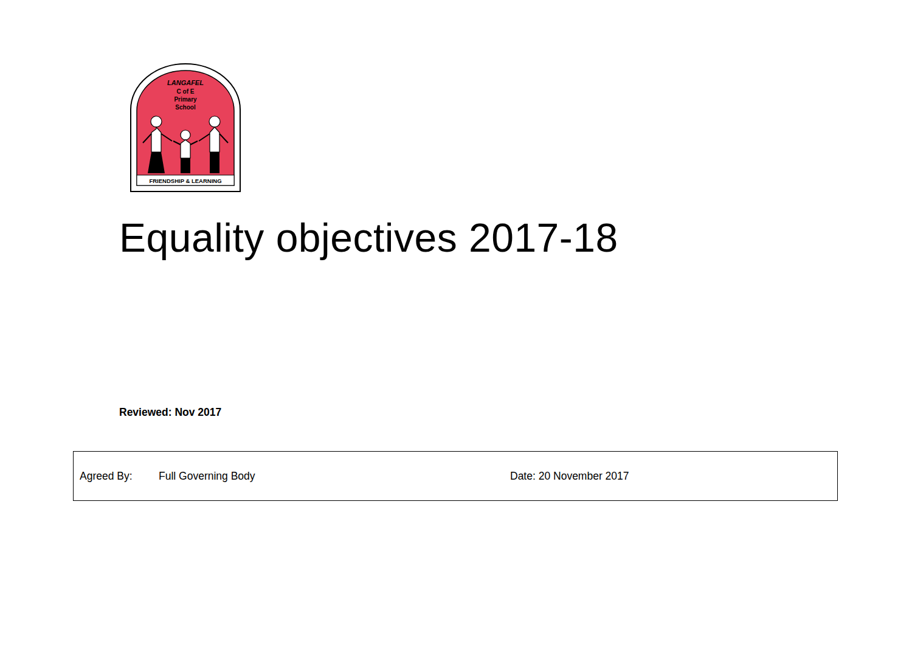LANGAFEL C of E Primary School FRIENDSHIP & LEARNING
Equality objectives 2017-18
Reviewed: Nov 2017
Agreed By: Full Governing Body
Date: 20 November 2017